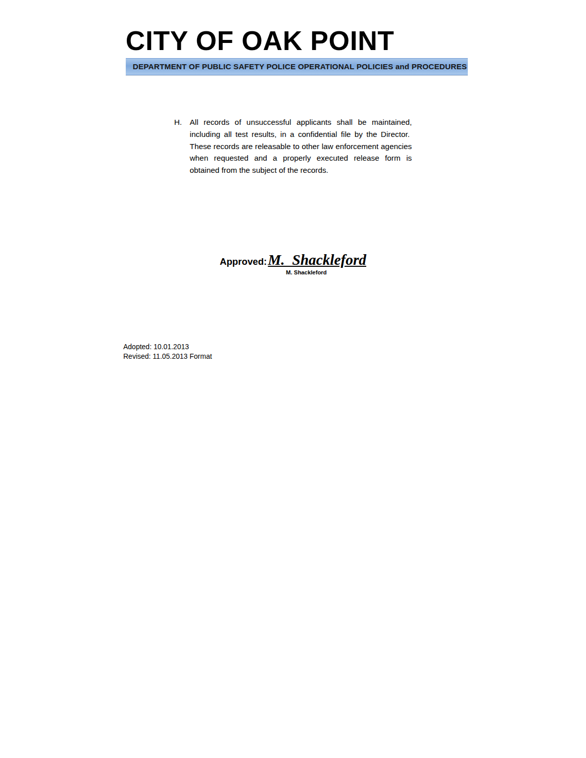CITY OF OAK POINT
DEPARTMENT OF PUBLIC SAFETY POLICE OPERATIONAL POLICIES and PROCEDURES
H. All records of unsuccessful applicants shall be maintained, including all test results, in a confidential file by the Director. These records are releasable to other law enforcement agencies when requested and a properly executed release form is obtained from the subject of the records.
Approved: M. Shackleford
M. Shackleford
Adopted: 10.01.2013
Revised: 11.05.2013 Format